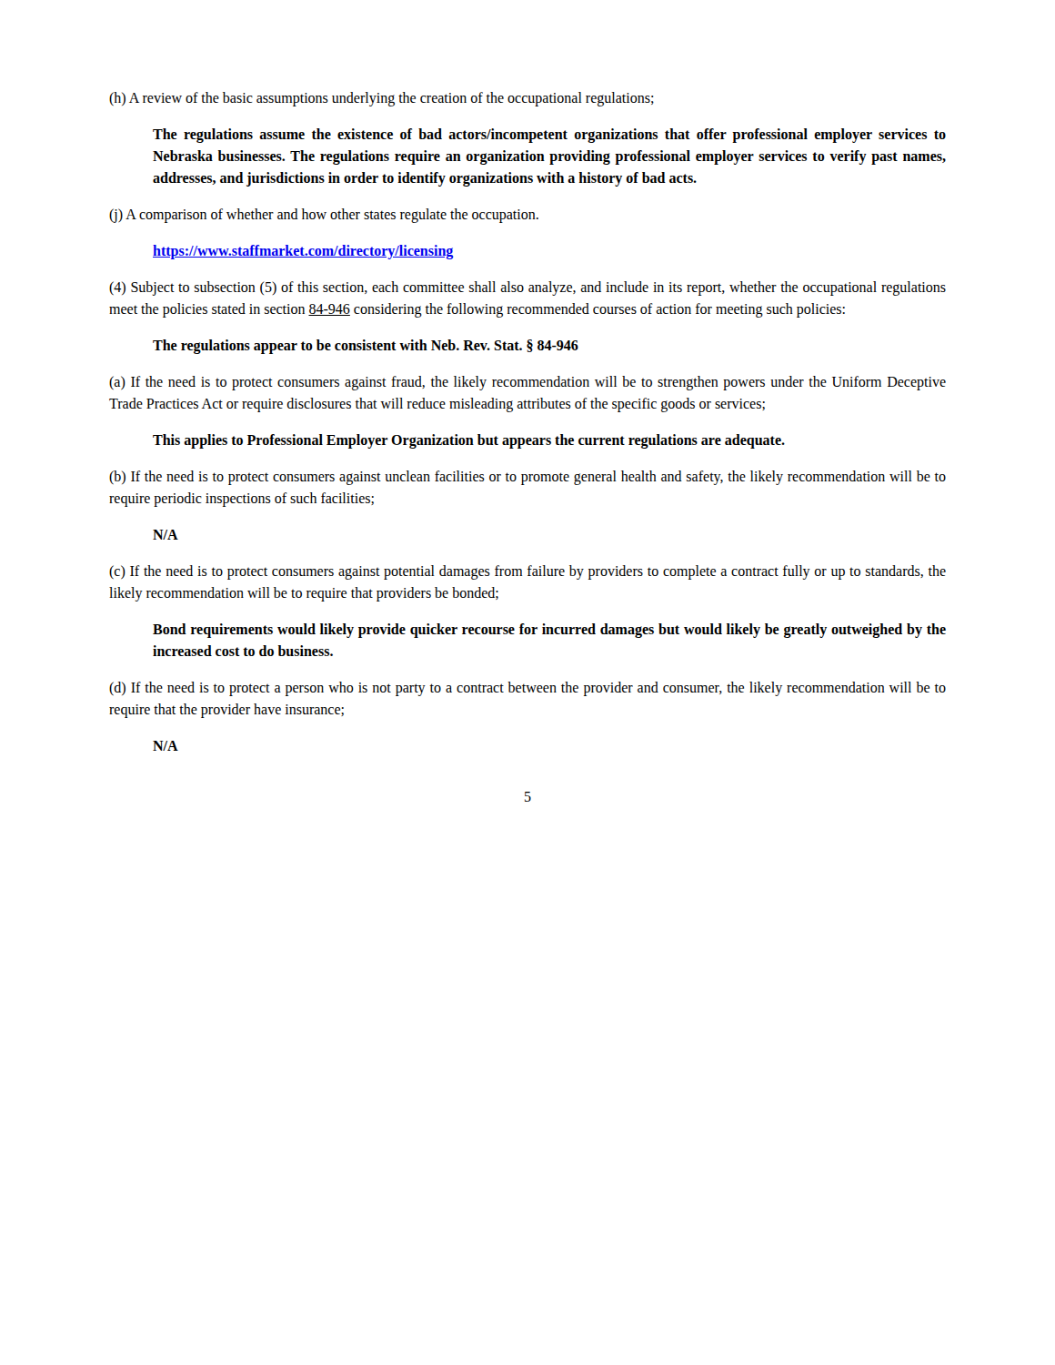(h) A review of the basic assumptions underlying the creation of the occupational regulations;
The regulations assume the existence of bad actors/incompetent organizations that offer professional employer services to Nebraska businesses. The regulations require an organization providing professional employer services to verify past names, addresses, and jurisdictions in order to identify organizations with a history of bad acts.
(j) A comparison of whether and how other states regulate the occupation.
https://www.staffmarket.com/directory/licensing
(4) Subject to subsection (5) of this section, each committee shall also analyze, and include in its report, whether the occupational regulations meet the policies stated in section 84-946 considering the following recommended courses of action for meeting such policies:
The regulations appear to be consistent with Neb. Rev. Stat. § 84-946
(a) If the need is to protect consumers against fraud, the likely recommendation will be to strengthen powers under the Uniform Deceptive Trade Practices Act or require disclosures that will reduce misleading attributes of the specific goods or services;
This applies to Professional Employer Organization but appears the current regulations are adequate.
(b) If the need is to protect consumers against unclean facilities or to promote general health and safety, the likely recommendation will be to require periodic inspections of such facilities;
N/A
(c) If the need is to protect consumers against potential damages from failure by providers to complete a contract fully or up to standards, the likely recommendation will be to require that providers be bonded;
Bond requirements would likely provide quicker recourse for incurred damages but would likely be greatly outweighed by the increased cost to do business.
(d) If the need is to protect a person who is not party to a contract between the provider and consumer, the likely recommendation will be to require that the provider have insurance;
N/A
5